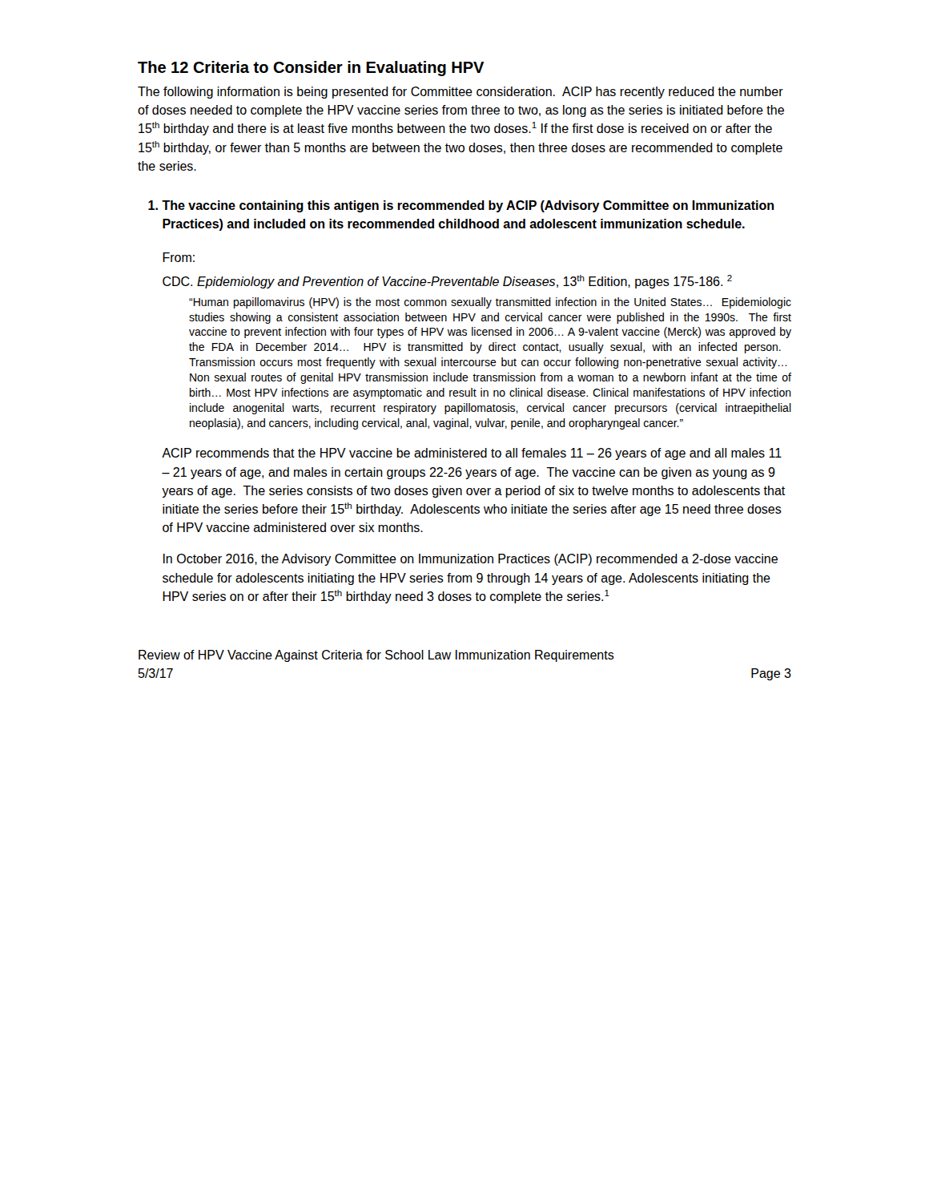The 12 Criteria to Consider in Evaluating HPV
The following information is being presented for Committee consideration. ACIP has recently reduced the number of doses needed to complete the HPV vaccine series from three to two, as long as the series is initiated before the 15th birthday and there is at least five months between the two doses.1 If the first dose is received on or after the 15th birthday, or fewer than 5 months are between the two doses, then three doses are recommended to complete the series.
The vaccine containing this antigen is recommended by ACIP (Advisory Committee on Immunization Practices) and included on its recommended childhood and adolescent immunization schedule.
From:
CDC. Epidemiology and Prevention of Vaccine-Preventable Diseases, 13th Edition, pages 175-186. 2
“Human papillomavirus (HPV) is the most common sexually transmitted infection in the United States… Epidemiologic studies showing a consistent association between HPV and cervical cancer were published in the 1990s. The first vaccine to prevent infection with four types of HPV was licensed in 2006… A 9-valent vaccine (Merck) was approved by the FDA in December 2014… HPV is transmitted by direct contact, usually sexual, with an infected person. Transmission occurs most frequently with sexual intercourse but can occur following non-penetrative sexual activity… Non sexual routes of genital HPV transmission include transmission from a woman to a newborn infant at the time of birth… Most HPV infections are asymptomatic and result in no clinical disease. Clinical manifestations of HPV infection include anogenital warts, recurrent respiratory papillomatosis, cervical cancer precursors (cervical intraepithelial neoplasia), and cancers, including cervical, anal, vaginal, vulvar, penile, and oropharyngeal cancer.”
ACIP recommends that the HPV vaccine be administered to all females 11 – 26 years of age and all males 11 – 21 years of age, and males in certain groups 22-26 years of age. The vaccine can be given as young as 9 years of age. The series consists of two doses given over a period of six to twelve months to adolescents that initiate the series before their 15th birthday. Adolescents who initiate the series after age 15 need three doses of HPV vaccine administered over six months.
In October 2016, the Advisory Committee on Immunization Practices (ACIP) recommended a 2-dose vaccine schedule for adolescents initiating the HPV series from 9 through 14 years of age. Adolescents initiating the HPV series on or after their 15th birthday need 3 doses to complete the series.1
Review of HPV Vaccine Against Criteria for School Law Immunization Requirements
5/3/17 Page 3